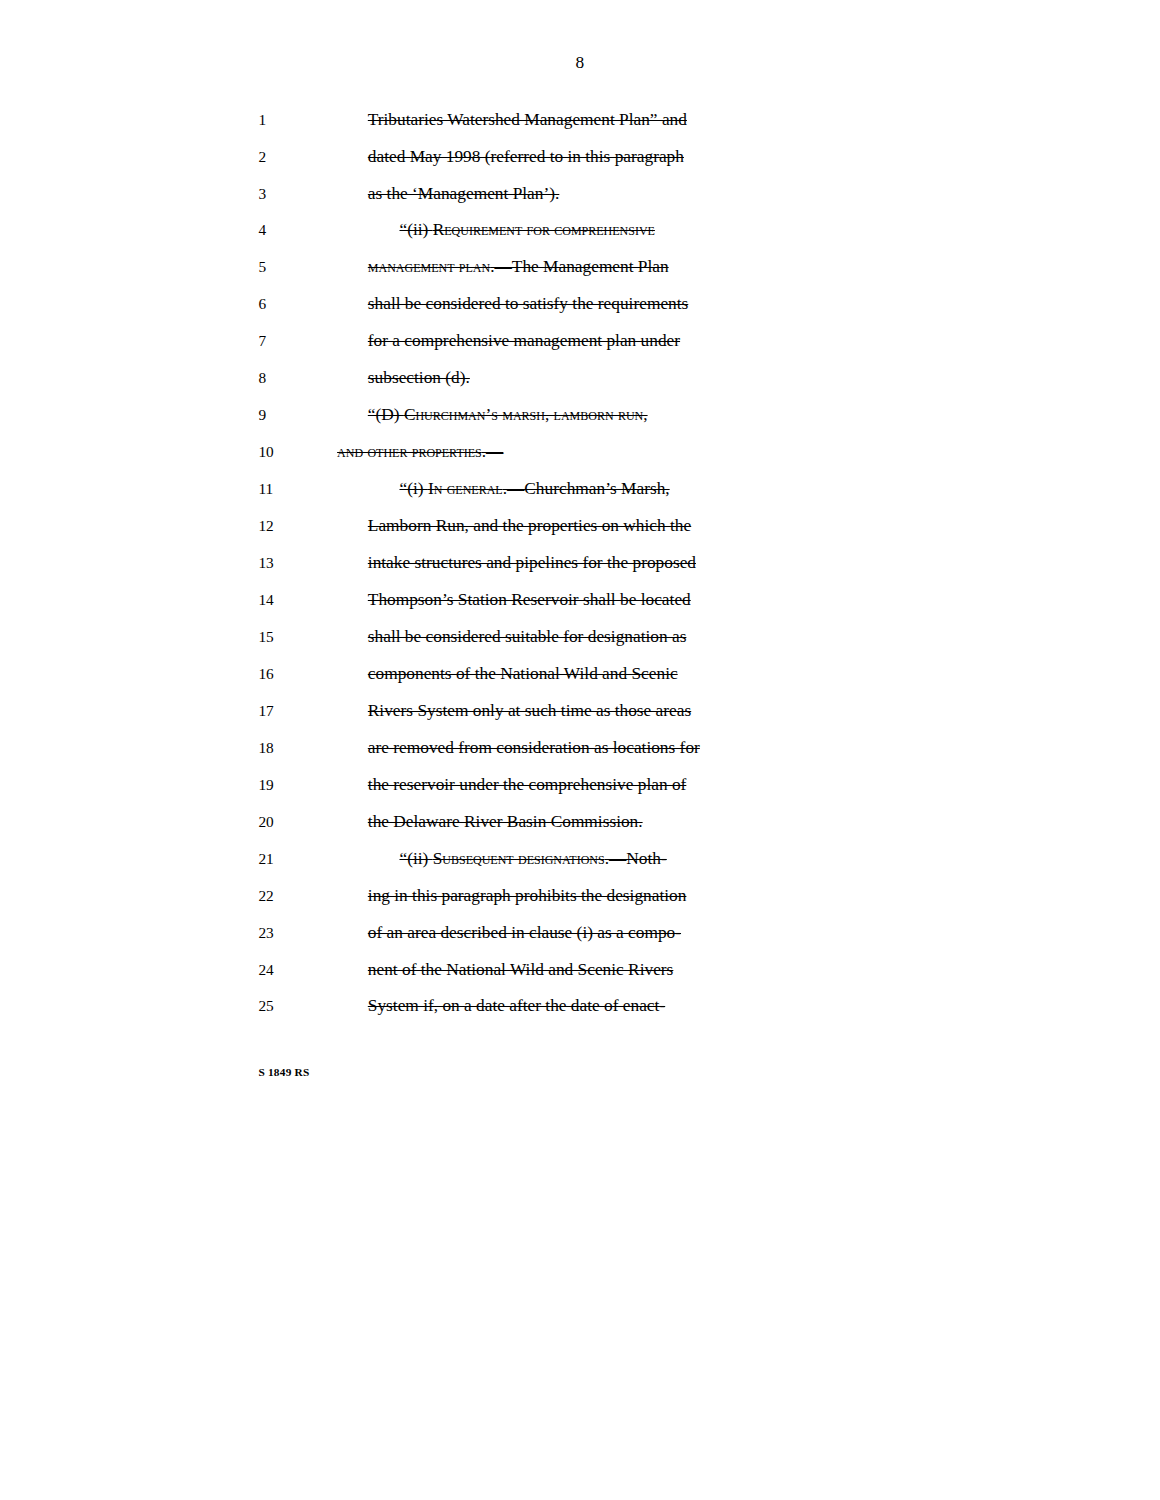8
| 1 | Tributaries Watershed Management Plan” and |
| 2 | dated May 1998 (referred to in this paragraph |
| 3 | as the ‘Management Plan’). |
| 4 | “(ii) Requirement for comprehensive |
| 5 | management plan .—The Management Plan |
| 6 | shall be considered to satisfy the requirements |
| 7 | for a comprehensive management plan under |
| 8 | subsection (d). |
| 9 | “(D) Churchman’s marsh, lamborn run, |
| 10 | and other properties .— |
| 11 | “(i) In general .—Churchman’s Marsh, |
| 12 | Lamborn Run, and the properties on which the |
| 13 | intake structures and pipelines for the proposed |
| 14 | Thompson’s Station Reservoir shall be located |
| 15 | shall be considered suitable for designation as |
| 16 | components of the National Wild and Scenic |
| 17 | Rivers System only at such time as those areas |
| 18 | are removed from consideration as locations for |
| 19 | the reservoir under the comprehensive plan of |
| 20 | the Delaware River Basin Commission. |
| 21 | “(ii) Subsequent designations .—Noth- |
| 22 | ing in this paragraph prohibits the designation |
| 23 | of an area described in clause (i) as a compo- |
| 24 | nent of the National Wild and Scenic Rivers |
| 25 | System if, on a date after the date of enact- |
S 1849 RS